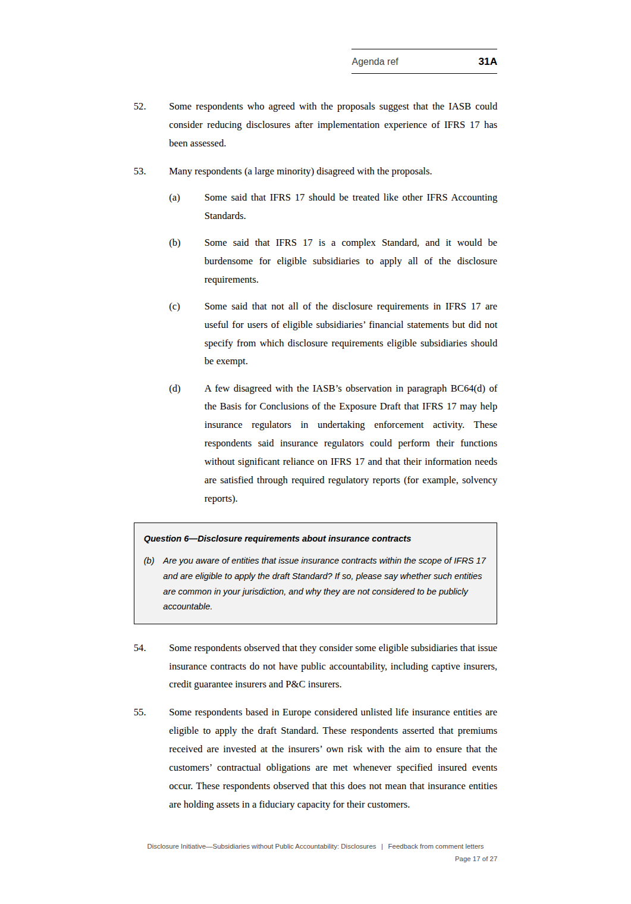Agenda ref 31A
52. Some respondents who agreed with the proposals suggest that the IASB could consider reducing disclosures after implementation experience of IFRS 17 has been assessed.
53. Many respondents (a large minority) disagreed with the proposals.
(a) Some said that IFRS 17 should be treated like other IFRS Accounting Standards.
(b) Some said that IFRS 17 is a complex Standard, and it would be burdensome for eligible subsidiaries to apply all of the disclosure requirements.
(c) Some said that not all of the disclosure requirements in IFRS 17 are useful for users of eligible subsidiaries’ financial statements but did not specify from which disclosure requirements eligible subsidiaries should be exempt.
(d) A few disagreed with the IASB’s observation in paragraph BC64(d) of the Basis for Conclusions of the Exposure Draft that IFRS 17 may help insurance regulators in undertaking enforcement activity. These respondents said insurance regulators could perform their functions without significant reliance on IFRS 17 and that their information needs are satisfied through required regulatory reports (for example, solvency reports).
Question 6—Disclosure requirements about insurance contracts
(b) Are you aware of entities that issue insurance contracts within the scope of IFRS 17 and are eligible to apply the draft Standard? If so, please say whether such entities are common in your jurisdiction, and why they are not considered to be publicly accountable.
54. Some respondents observed that they consider some eligible subsidiaries that issue insurance contracts do not have public accountability, including captive insurers, credit guarantee insurers and P&C insurers.
55. Some respondents based in Europe considered unlisted life insurance entities are eligible to apply the draft Standard. These respondents asserted that premiums received are invested at the insurers’ own risk with the aim to ensure that the customers’ contractual obligations are met whenever specified insured events occur. These respondents observed that this does not mean that insurance entities are holding assets in a fiduciary capacity for their customers.
Disclosure Initiative—Subsidiaries without Public Accountability: Disclosures | Feedback from comment letters
Page 17 of 27